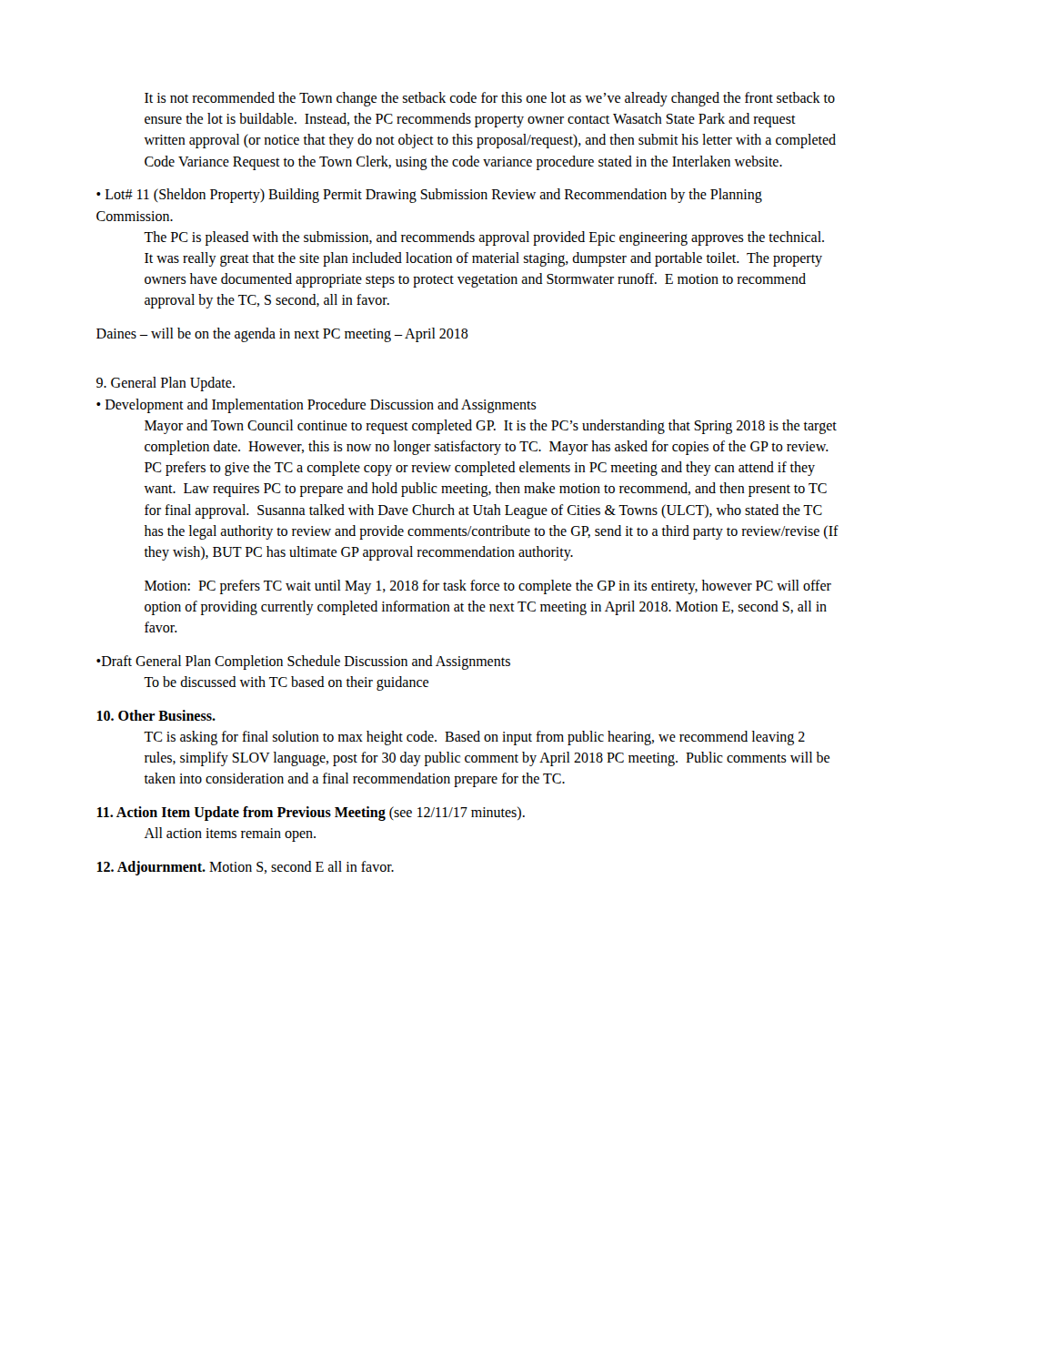It is not recommended the Town change the setback code for this one lot as we’ve already changed the front setback to ensure the lot is buildable. Instead, the PC recommends property owner contact Wasatch State Park and request written approval (or notice that they do not object to this proposal/request), and then submit his letter with a completed Code Variance Request to the Town Clerk, using the code variance procedure stated in the Interlaken website.
• Lot# 11 (Sheldon Property) Building Permit Drawing Submission Review and Recommendation by the Planning Commission.
The PC is pleased with the submission, and recommends approval provided Epic engineering approves the technical. It was really great that the site plan included location of material staging, dumpster and portable toilet. The property owners have documented appropriate steps to protect vegetation and Stormwater runoff. E motion to recommend approval by the TC, S second, all in favor.
Daines – will be on the agenda in next PC meeting – April 2018
9. General Plan Update.
• Development and Implementation Procedure Discussion and Assignments
Mayor and Town Council continue to request completed GP. It is the PC’s understanding that Spring 2018 is the target completion date. However, this is now no longer satisfactory to TC. Mayor has asked for copies of the GP to review. PC prefers to give the TC a complete copy or review completed elements in PC meeting and they can attend if they want. Law requires PC to prepare and hold public meeting, then make motion to recommend, and then present to TC for final approval. Susanna talked with Dave Church at Utah League of Cities & Towns (ULCT), who stated the TC has the legal authority to review and provide comments/contribute to the GP, send it to a third party to review/revise (If they wish), BUT PC has ultimate GP approval recommendation authority.
Motion: PC prefers TC wait until May 1, 2018 for task force to complete the GP in its entirety, however PC will offer option of providing currently completed information at the next TC meeting in April 2018. Motion E, second S, all in favor.
•Draft General Plan Completion Schedule Discussion and Assignments
To be discussed with TC based on their guidance
10. Other Business.
TC is asking for final solution to max height code. Based on input from public hearing, we recommend leaving 2 rules, simplify SLOV language, post for 30 day public comment by April 2018 PC meeting. Public comments will be taken into consideration and a final recommendation prepare for the TC.
11. Action Item Update from Previous Meeting (see 12/11/17 minutes).
All action items remain open.
12. Adjournment. Motion S, second E all in favor.